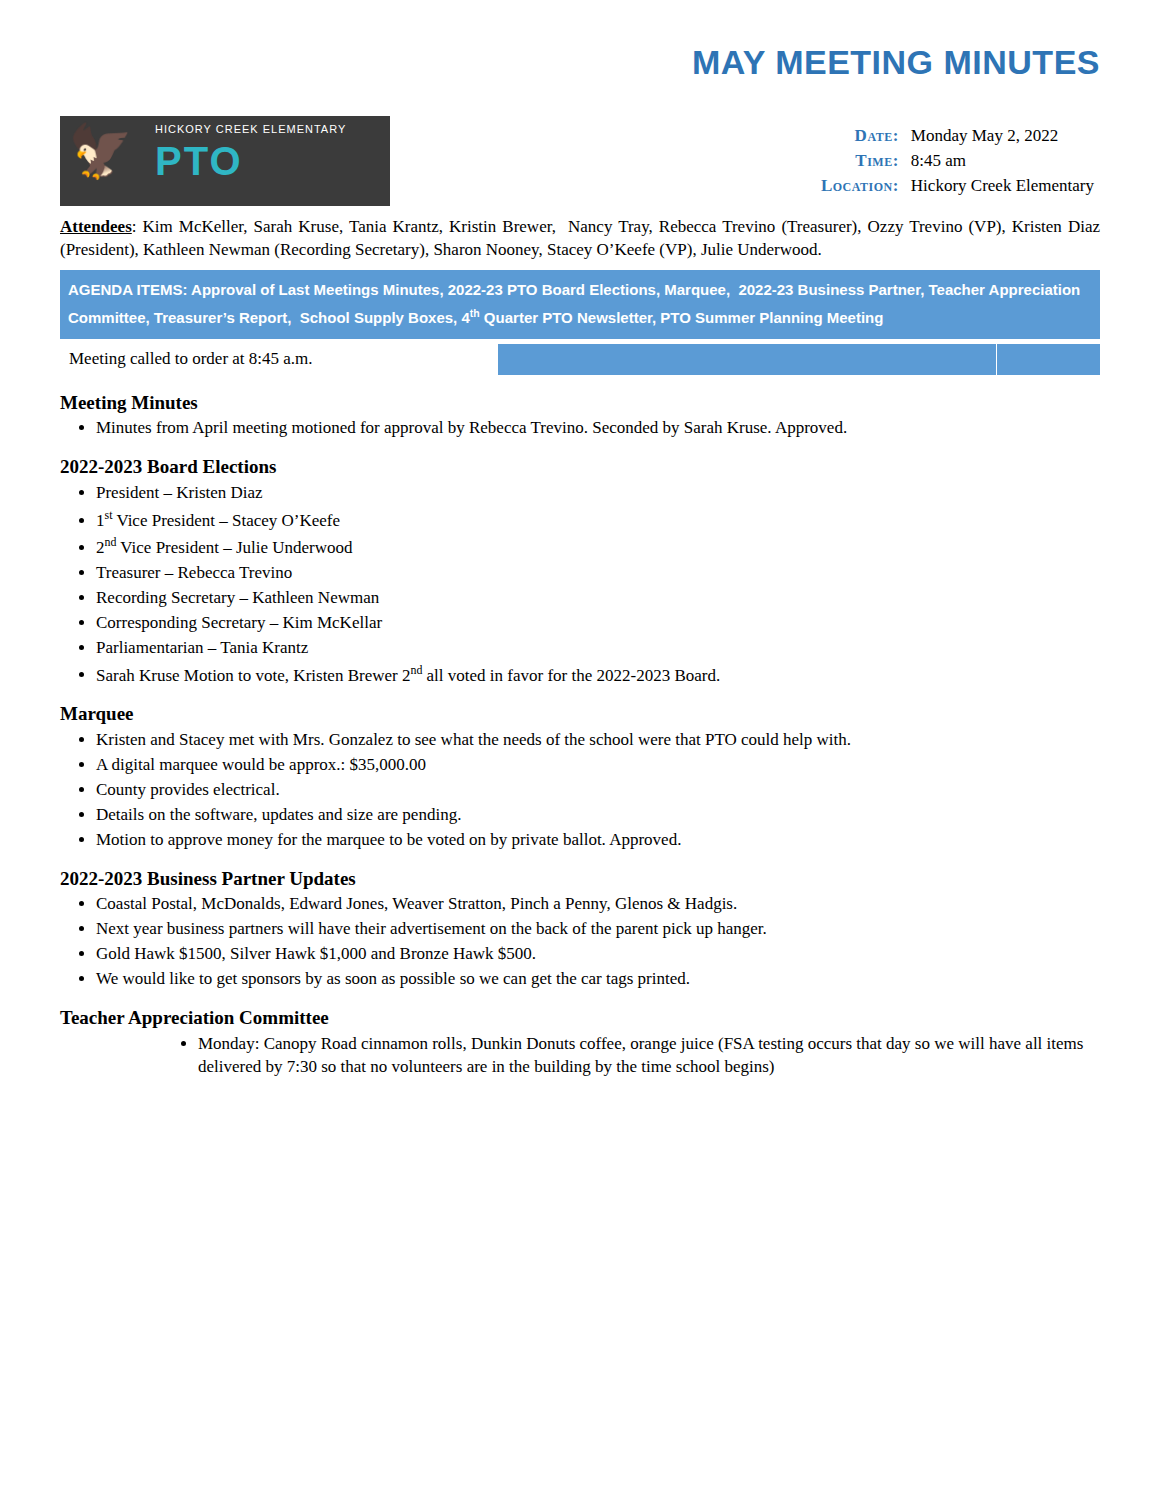MAY MEETING MINUTES
🦅 HICKORY CREEK ELEMENTARY PTO
| Date: | Monday May 2, 2022 |
| Time: | 8:45 am |
| Location: | Hickory Creek Elementary |
Attendees: Kim McKeller, Sarah Kruse, Tania Krantz, Kristin Brewer, Nancy Tray, Rebecca Trevino (Treasurer), Ozzy Trevino (VP), Kristen Diaz (President), Kathleen Newman (Recording Secretary), Sharon Nooney, Stacey O’Keefe (VP), Julie Underwood.
AGENDA ITEMS: Approval of Last Meetings Minutes, 2022-23 PTO Board Elections, Marquee, 2022-23 Business Partner, Teacher Appreciation Committee, Treasurer’s Report, School Supply Boxes, 4th Quarter PTO Newsletter, PTO Summer Planning Meeting
Meeting called to order at 8:45 a.m.
Meeting Minutes
Minutes from April meeting motioned for approval by Rebecca Trevino. Seconded by Sarah Kruse. Approved.
2022-2023 Board Elections
President – Kristen Diaz
1st Vice President – Stacey O’Keefe
2nd Vice President – Julie Underwood
Treasurer – Rebecca Trevino
Recording Secretary – Kathleen Newman
Corresponding Secretary – Kim McKellar
Parliamentarian – Tania Krantz
Sarah Kruse Motion to vote, Kristen Brewer 2nd all voted in favor for the 2022-2023 Board.
Marquee
Kristen and Stacey met with Mrs. Gonzalez to see what the needs of the school were that PTO could help with.
A digital marquee would be approx.: $35,000.00
County provides electrical.
Details on the software, updates and size are pending.
Motion to approve money for the marquee to be voted on by private ballot. Approved.
2022-2023 Business Partner Updates
Coastal Postal, McDonalds, Edward Jones, Weaver Stratton, Pinch a Penny, Glenos & Hadgis.
Next year business partners will have their advertisement on the back of the parent pick up hanger.
Gold Hawk $1500, Silver Hawk $1,000 and Bronze Hawk $500.
We would like to get sponsors by as soon as possible so we can get the car tags printed.
Teacher Appreciation Committee
Monday: Canopy Road cinnamon rolls, Dunkin Donuts coffee, orange juice (FSA testing occurs that day so we will have all items delivered by 7:30 so that no volunteers are in the building by the time school begins)